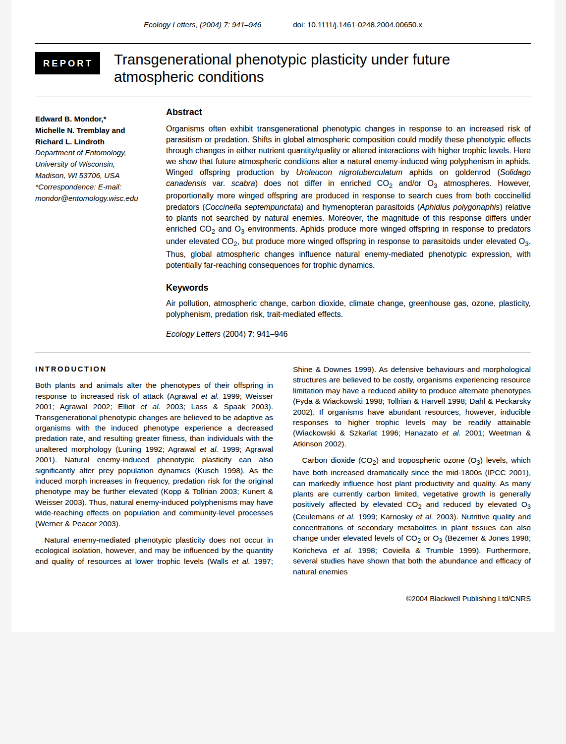Ecology Letters, (2004) 7: 941–946 doi: 10.1111/j.1461-0248.2004.00650.x
REPORT
Transgenerational phenotypic plasticity under future atmospheric conditions
Edward B. Mondor,*
Michelle N. Tremblay and
Richard L. Lindroth
Department of Entomology,
University of Wisconsin,
Madison, WI 53706, USA
*Correspondence: E-mail:
mondor@entomology.wisc.edu
Abstract
Organisms often exhibit transgenerational phenotypic changes in response to an increased risk of parasitism or predation. Shifts in global atmospheric composition could modify these phenotypic effects through changes in either nutrient quantity/quality or altered interactions with higher trophic levels. Here we show that future atmospheric conditions alter a natural enemy-induced wing polyphenism in aphids. Winged offspring production by Uroleucon nigrotuberculatum aphids on goldenrod (Solidago canadensis var. scabra) does not differ in enriched CO2 and/or O3 atmospheres. However, proportionally more winged offspring are produced in response to search cues from both coccinellid predators (Coccinella septempunctata) and hymenopteran parasitoids (Aphidius polygonaphis) relative to plants not searched by natural enemies. Moreover, the magnitude of this response differs under enriched CO2 and O3 environments. Aphids produce more winged offspring in response to predators under elevated CO2, but produce more winged offspring in response to parasitoids under elevated O3. Thus, global atmospheric changes influence natural enemy-mediated phenotypic expression, with potentially far-reaching consequences for trophic dynamics.
Keywords
Air pollution, atmospheric change, carbon dioxide, climate change, greenhouse gas, ozone, plasticity, polyphenism, predation risk, trait-mediated effects.
Ecology Letters (2004) 7: 941–946
INTRODUCTION
Both plants and animals alter the phenotypes of their offspring in response to increased risk of attack (Agrawal et al. 1999; Weisser 2001; Agrawal 2002; Elliot et al. 2003; Lass & Spaak 2003). Transgenerational phenotypic changes are believed to be adaptive as organisms with the induced phenotype experience a decreased predation rate, and resulting greater fitness, than individuals with the unaltered morphology (Luning 1992; Agrawal et al. 1999; Agrawal 2001). Natural enemy-induced phenotypic plasticity can also significantly alter prey population dynamics (Kusch 1998). As the induced morph increases in frequency, predation risk for the original phenotype may be further elevated (Kopp & Tollrian 2003; Kunert & Weisser 2003). Thus, natural enemy-induced polyphenisms may have wide-reaching effects on population and community-level processes (Werner & Peacor 2003).
Natural enemy-mediated phenotypic plasticity does not occur in ecological isolation, however, and may be influenced by the quantity and quality of resources at lower trophic levels (Walls et al. 1997; Shine & Downes 1999). As defensive behaviours and morphological structures are believed to be costly, organisms experiencing resource limitation may have a reduced ability to produce alternate phenotypes (Fyda & Wiackowski 1998; Tollrian & Harvell 1998; Dahl & Peckarsky 2002). If organisms have abundant resources, however, inducible responses to higher trophic levels may be readily attainable (Wiackowski & Szkarlat 1996; Hanazato et al. 2001; Weetman & Atkinson 2002).
Carbon dioxide (CO2) and tropospheric ozone (O3) levels, which have both increased dramatically since the mid-1800s (IPCC 2001), can markedly influence host plant productivity and quality. As many plants are currently carbon limited, vegetative growth is generally positively affected by elevated CO2 and reduced by elevated O3 (Ceulemans et al. 1999; Karnosky et al. 2003). Nutritive quality and concentrations of secondary metabolites in plant tissues can also change under elevated levels of CO2 or O3 (Bezemer & Jones 1998; Koricheva et al. 1998; Coviella & Trumble 1999). Furthermore, several studies have shown that both the abundance and efficacy of natural enemies
©2004 Blackwell Publishing Ltd/CNRS